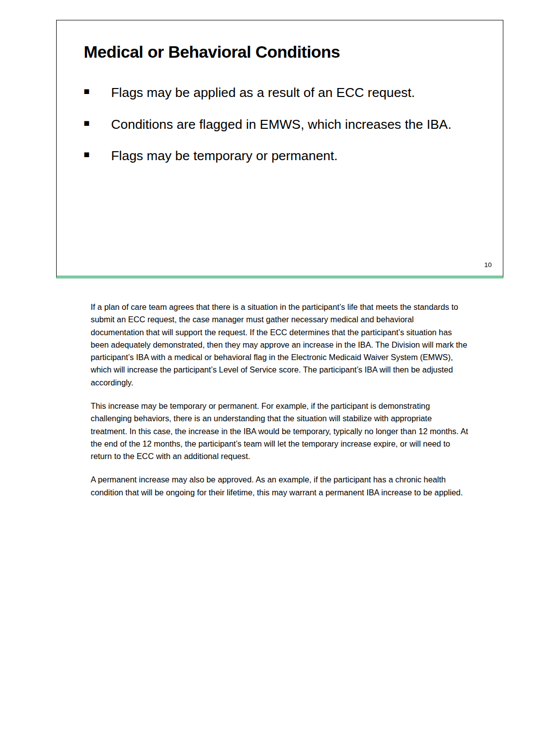Medical or Behavioral Conditions
Flags may be applied as a result of an ECC request.
Conditions are flagged in EMWS, which increases the IBA.
Flags may be temporary or permanent.
10
If a plan of care team agrees that there is a situation in the participant’s life that meets the standards to submit an ECC request, the case manager must gather necessary medical and behavioral documentation that will support the request. If the ECC determines that the participant’s situation has been adequately demonstrated, then they may approve an increase in the IBA. The Division will mark the participant’s IBA with a medical or behavioral flag in the Electronic Medicaid Waiver System (EMWS), which will increase the participant’s Level of Service score. The participant’s IBA will then be adjusted accordingly.
This increase may be temporary or permanent. For example, if the participant is demonstrating challenging behaviors, there is an understanding that the situation will stabilize with appropriate treatment. In this case, the increase in the IBA would be temporary, typically no longer than 12 months. At the end of the 12 months, the participant’s team will let the temporary increase expire, or will need to return to the ECC with an additional request.
A permanent increase may also be approved. As an example, if the participant has a chronic health condition that will be ongoing for their lifetime, this may warrant a permanent IBA increase to be applied.